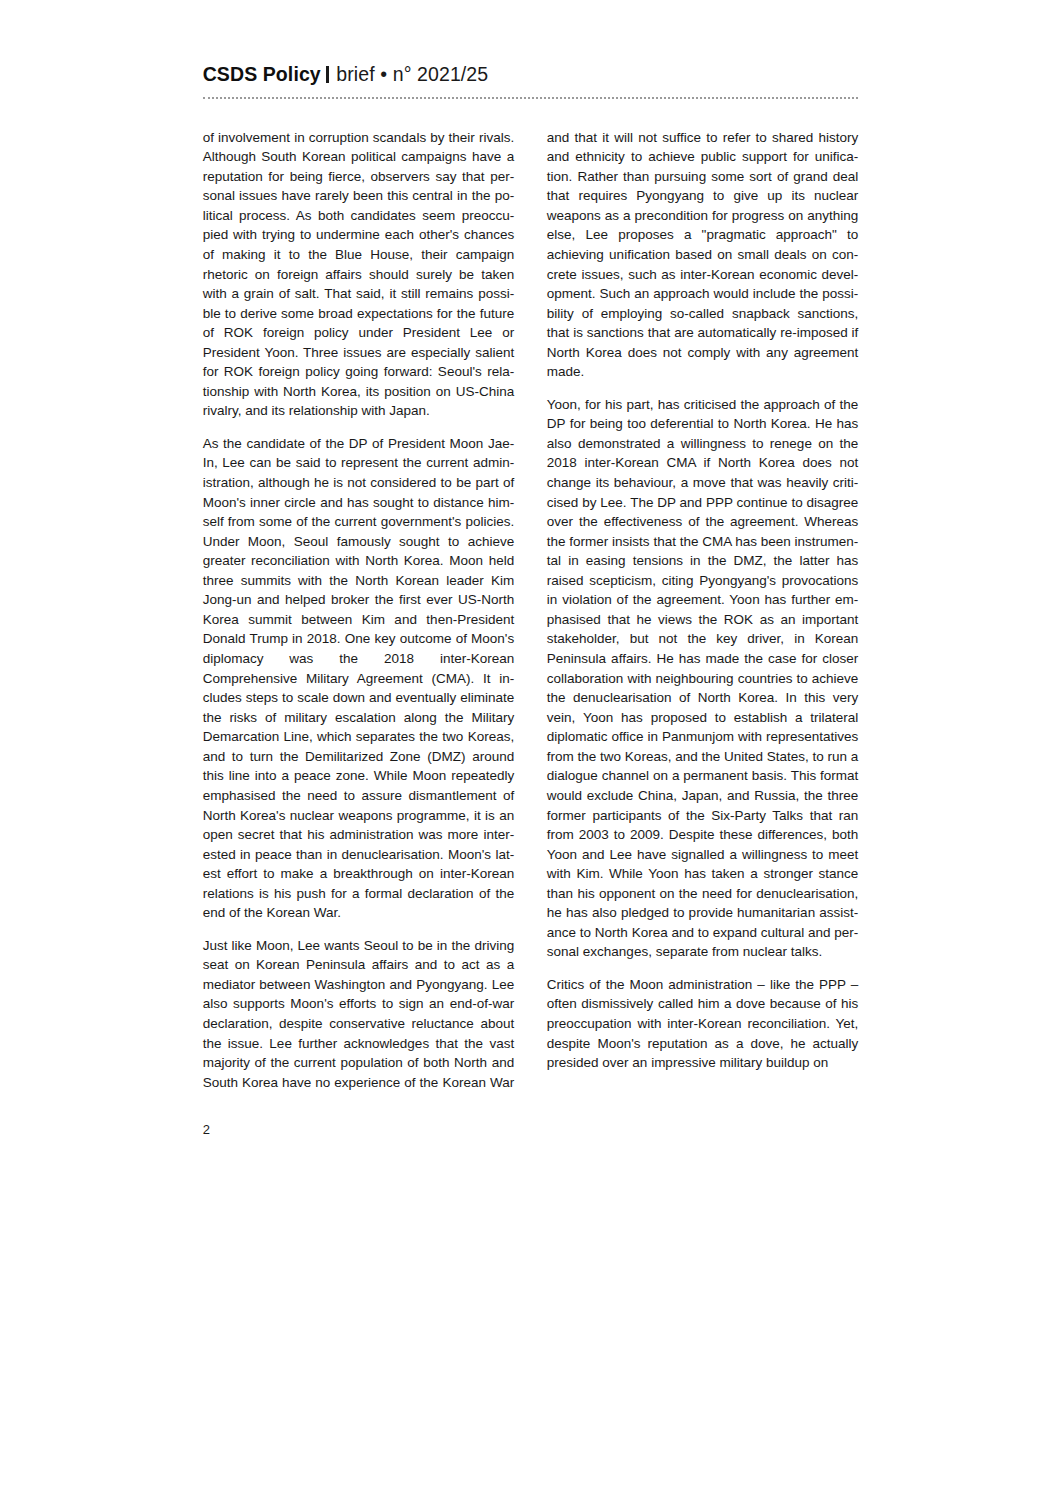CSDS Policy brief • n° 2021/25
of involvement in corruption scandals by their rivals. Although South Korean political campaigns have a reputation for being fierce, observers say that personal issues have rarely been this central in the political process. As both candidates seem preoccupied with trying to undermine each other's chances of making it to the Blue House, their campaign rhetoric on foreign affairs should surely be taken with a grain of salt. That said, it still remains possible to derive some broad expectations for the future of ROK foreign policy under President Lee or President Yoon. Three issues are especially salient for ROK foreign policy going forward: Seoul's relationship with North Korea, its position on US-China rivalry, and its relationship with Japan.
As the candidate of the DP of President Moon Jae-In, Lee can be said to represent the current administration, although he is not considered to be part of Moon's inner circle and has sought to distance himself from some of the current government's policies. Under Moon, Seoul famously sought to achieve greater reconciliation with North Korea. Moon held three summits with the North Korean leader Kim Jong-un and helped broker the first ever US-North Korea summit between Kim and then-President Donald Trump in 2018. One key outcome of Moon's diplomacy was the 2018 inter-Korean Comprehensive Military Agreement (CMA). It includes steps to scale down and eventually eliminate the risks of military escalation along the Military Demarcation Line, which separates the two Koreas, and to turn the Demilitarized Zone (DMZ) around this line into a peace zone. While Moon repeatedly emphasised the need to assure dismantlement of North Korea's nuclear weapons programme, it is an open secret that his administration was more interested in peace than in denuclearisation. Moon's latest effort to make a breakthrough on inter-Korean relations is his push for a formal declaration of the end of the Korean War.
Just like Moon, Lee wants Seoul to be in the driving seat on Korean Peninsula affairs and to act as a mediator between Washington and Pyongyang. Lee also supports Moon's efforts to sign an end-of-war declaration, despite conservative reluctance about the issue. Lee further acknowledges that the vast majority of the current population of both North and South Korea have no experience of the Korean War and that it will not suffice to refer to shared history and ethnicity to achieve public support for unification. Rather than pursuing some sort of grand deal that requires Pyongyang to give up its nuclear weapons as a precondition for progress on anything else, Lee proposes a "pragmatic approach" to achieving unification based on small deals on concrete issues, such as inter-Korean economic development. Such an approach would include the possibility of employing so-called snapback sanctions, that is sanctions that are automatically re-imposed if North Korea does not comply with any agreement made.
Yoon, for his part, has criticised the approach of the DP for being too deferential to North Korea. He has also demonstrated a willingness to renege on the 2018 inter-Korean CMA if North Korea does not change its behaviour, a move that was heavily criticised by Lee. The DP and PPP continue to disagree over the effectiveness of the agreement. Whereas the former insists that the CMA has been instrumental in easing tensions in the DMZ, the latter has raised scepticism, citing Pyongyang's provocations in violation of the agreement. Yoon has further emphasised that he views the ROK as an important stakeholder, but not the key driver, in Korean Peninsula affairs. He has made the case for closer collaboration with neighbouring countries to achieve the denuclearisation of North Korea. In this very vein, Yoon has proposed to establish a trilateral diplomatic office in Panmunjom with representatives from the two Koreas, and the United States, to run a dialogue channel on a permanent basis. This format would exclude China, Japan, and Russia, the three former participants of the Six-Party Talks that ran from 2003 to 2009. Despite these differences, both Yoon and Lee have signalled a willingness to meet with Kim. While Yoon has taken a stronger stance than his opponent on the need for denuclearisation, he has also pledged to provide humanitarian assistance to North Korea and to expand cultural and personal exchanges, separate from nuclear talks.
Critics of the Moon administration – like the PPP – often dismissively called him a dove because of his preoccupation with inter-Korean reconciliation. Yet, despite Moon's reputation as a dove, he actually presided over an impressive military buildup on
2